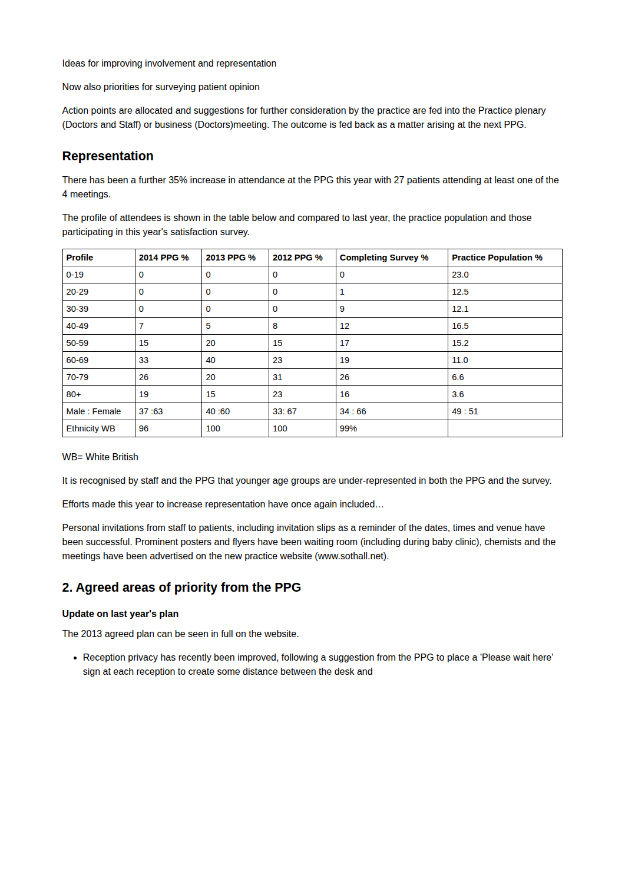Ideas for improving involvement and representation
Now also priorities for surveying patient opinion
Action points are allocated and suggestions for further consideration by the practice are fed into the Practice plenary (Doctors and Staff) or business (Doctors)meeting. The outcome is fed back as a matter arising at the next PPG.
Representation
There has been a further 35% increase in attendance at the PPG this year with 27 patients attending at least one of the 4 meetings.
The profile of attendees is shown in the table below and compared to last year, the practice population and those participating in this year's satisfaction survey.
| Profile | 2014 PPG % | 2013 PPG % | 2012 PPG % | Completing Survey % | Practice Population % |
| --- | --- | --- | --- | --- | --- |
| 0-19 | 0 | 0 | 0 | 0 | 23.0 |
| 20-29 | 0 | 0 | 0 | 1 | 12.5 |
| 30-39 | 0 | 0 | 0 | 9 | 12.1 |
| 40-49 | 7 | 5 | 8 | 12 | 16.5 |
| 50-59 | 15 | 20 | 15 | 17 | 15.2 |
| 60-69 | 33 | 40 | 23 | 19 | 11.0 |
| 70-79 | 26 | 20 | 31 | 26 | 6.6 |
| 80+ | 19 | 15 | 23 | 16 | 3.6 |
| Male : Female | 37 :63 | 40 :60 | 33: 67 | 34 : 66 | 49 : 51 |
| Ethnicity WB | 96 | 100 | 100 | 99% | |
WB= White British
It is recognised by staff and the PPG that younger age groups are under-represented in both the PPG and the survey.
Efforts made this year to increase representation have once again included…
Personal invitations from staff to patients, including invitation slips as a reminder of the dates, times and venue have been successful. Prominent posters and flyers have been waiting room (including during baby clinic), chemists and the meetings have been advertised on the new practice website (www.sothall.net).
2. Agreed areas of priority from the PPG
Update on last year's plan
The 2013 agreed plan can be seen in full on the website.
Reception privacy has recently been improved, following a suggestion from the PPG to place a 'Please wait here' sign at each reception to create some distance between the desk and